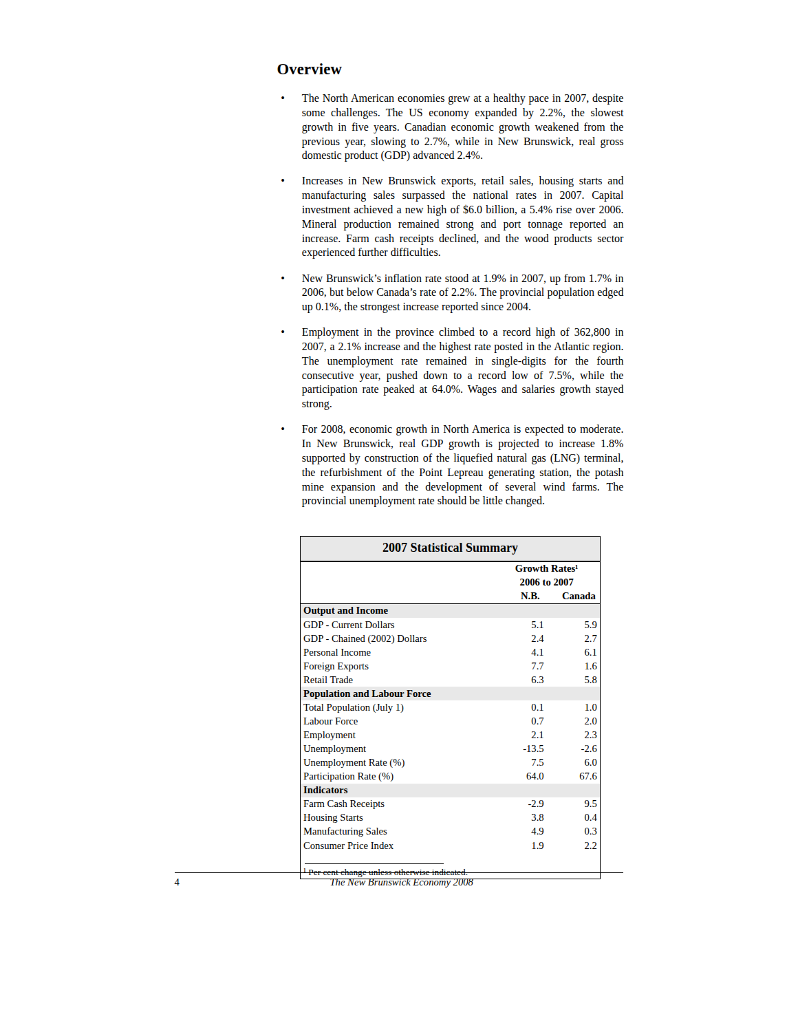Overview
The North American economies grew at a healthy pace in 2007, despite some challenges. The US economy expanded by 2.2%, the slowest growth in five years. Canadian economic growth weakened from the previous year, slowing to 2.7%, while in New Brunswick, real gross domestic product (GDP) advanced 2.4%.
Increases in New Brunswick exports, retail sales, housing starts and manufacturing sales surpassed the national rates in 2007. Capital investment achieved a new high of $6.0 billion, a 5.4% rise over 2006. Mineral production remained strong and port tonnage reported an increase. Farm cash receipts declined, and the wood products sector experienced further difficulties.
New Brunswick’s inflation rate stood at 1.9% in 2007, up from 1.7% in 2006, but below Canada’s rate of 2.2%. The provincial population edged up 0.1%, the strongest increase reported since 2004.
Employment in the province climbed to a record high of 362,800 in 2007, a 2.1% increase and the highest rate posted in the Atlantic region. The unemployment rate remained in single-digits for the fourth consecutive year, pushed down to a record low of 7.5%, while the participation rate peaked at 64.0%. Wages and salaries growth stayed strong.
For 2008, economic growth in North America is expected to moderate. In New Brunswick, real GDP growth is projected to increase 1.8% supported by construction of the liquefied natural gas (LNG) terminal, the refurbishment of the Point Lepreau generating station, the potash mine expansion and the development of several wind farms. The provincial unemployment rate should be little changed.
2007 Statistical Summary
| | Growth Rates¹ |
| | 2006 to 2007 |
| | N.B. | Canada |
| Output and Income | | |
| GDP - Current Dollars | 5.1 | 5.9 |
| GDP - Chained (2002) Dollars | 2.4 | 2.7 |
| Personal Income | 4.1 | 6.1 |
| Foreign Exports | 7.7 | 1.6 |
| Retail Trade | 6.3 | 5.8 |
| Population and Labour Force | | |
| Total Population (July 1) | 0.1 | 1.0 |
| Labour Force | 0.7 | 2.0 |
| Employment | 2.1 | 2.3 |
| Unemployment | -13.5 | -2.6 |
| Unemployment Rate (%) | 7.5 | 6.0 |
| Participation Rate (%) | 64.0 | 67.6 |
| Indicators | | |
| Farm Cash Receipts | -2.9 | 9.5 |
| Housing Starts | 3.8 | 0.4 |
| Manufacturing Sales | 4.9 | 0.3 |
| Consumer Price Index | 1.9 | 2.2 |
| ¹ Per cent change unless otherwise indicated. |
4
The New Brunswick Economy 2008